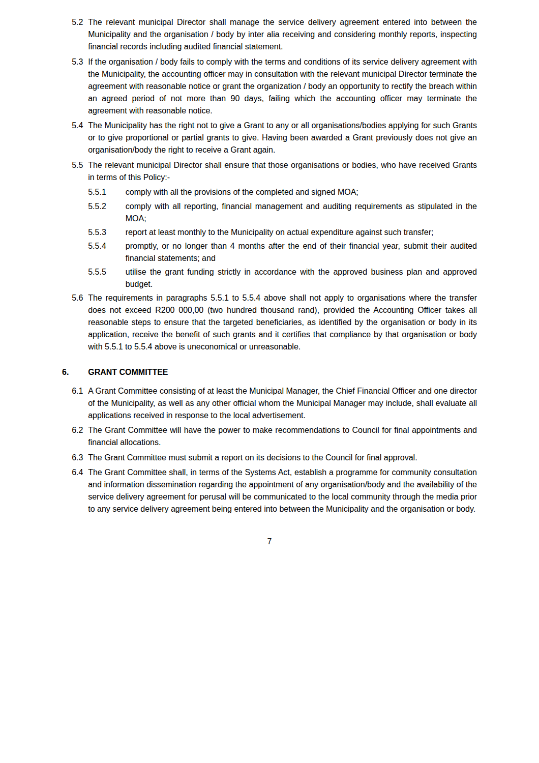5.2
The relevant municipal Director shall manage the service delivery agreement entered into between the Municipality and the organisation / body by inter alia receiving and considering monthly reports, inspecting financial records including audited financial statement.
5.3
If the organisation / body fails to comply with the terms and conditions of its service delivery agreement with the Municipality, the accounting officer may in consultation with the relevant municipal Director terminate the agreement with reasonable notice or grant the organization / body an opportunity to rectify the breach within an agreed period of not more than 90 days, failing which the accounting officer may terminate the agreement with reasonable notice.
5.4
The Municipality has the right not to give a Grant to any or all organisations/bodies applying for such Grants or to give proportional or partial grants to give. Having been awarded a Grant previously does not give an organisation/body the right to receive a Grant again.
5.5
The relevant municipal Director shall ensure that those organisations or bodies, who have received Grants in terms of this Policy:-
5.5.1
comply with all the provisions of the completed and signed MOA;
5.5.2
comply with all reporting, financial management and auditing requirements as stipulated in the MOA;
5.5.3
report at least monthly to the Municipality on actual expenditure against such transfer;
5.5.4
promptly, or no longer than 4 months after the end of their financial year, submit their audited financial statements; and
5.5.5
utilise the grant funding strictly in accordance with the approved business plan and approved budget.
5.6
The requirements in paragraphs 5.5.1 to 5.5.4 above shall not apply to organisations where the transfer does not exceed R200 000,00 (two hundred thousand rand), provided the Accounting Officer takes all reasonable steps to ensure that the targeted beneficiaries, as identified by the organisation or body in its application, receive the benefit of such grants and it certifies that compliance by that organisation or body with 5.5.1 to 5.5.4 above is uneconomical or unreasonable.
6.
GRANT COMMITTEE
6.1
A Grant Committee consisting of at least the Municipal Manager, the Chief Financial Officer and one director of the Municipality, as well as any other official whom the Municipal Manager may include, shall evaluate all applications received in response to the local advertisement.
6.2
The Grant Committee will have the power to make recommendations to Council for final appointments and financial allocations.
6.3
The Grant Committee must submit a report on its decisions to the Council for final approval.
6.4
The Grant Committee shall, in terms of the Systems Act, establish a programme for community consultation and information dissemination regarding the appointment of any organisation/body and the availability of the service delivery agreement for perusal will be communicated to the local community through the media prior to any service delivery agreement being entered into between the Municipality and the organisation or body.
7